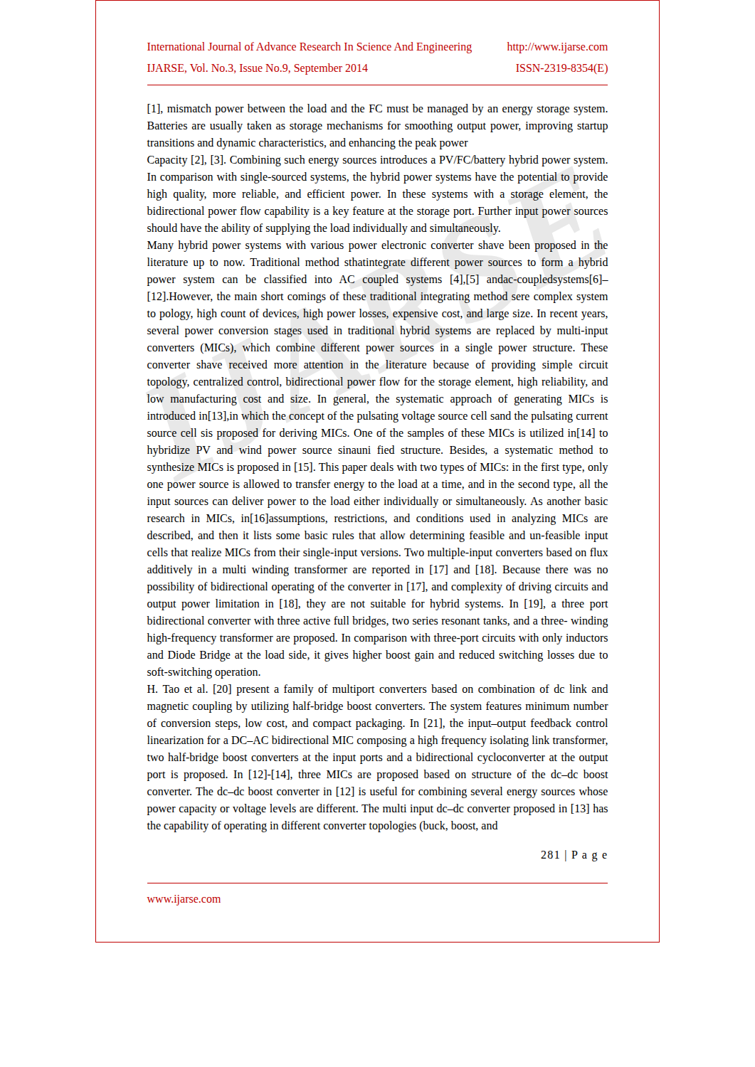IJARSE
International Journal of Advance Research In Science And Engineering
http://www.ijarse.com
IJARSE, Vol. No.3, Issue No.9, September 2014
ISSN-2319-8354(E)
[1], mismatch power between the load and the FC must be managed by an energy storage system. Batteries are usually taken as storage mechanisms for smoothing output power, improving startup transitions and dynamic characteristics, and enhancing the peak power
Capacity [2], [3]. Combining such energy sources introduces a PV/FC/battery hybrid power system. In comparison with single-sourced systems, the hybrid power systems have the potential to provide high quality, more reliable, and efficient power. In these systems with a storage element, the bidirectional power flow capability is a key feature at the storage port. Further input power sources should have the ability of supplying the load individually and simultaneously.
Many hybrid power systems with various power electronic converter shave been proposed in the literature up to now. Traditional method sthatintegrate different power sources to form a hybrid power system can be classified into AC coupled systems [4],[5] andac-coupledsystems[6]–[12].However, the main short comings of these traditional integrating method sere complex system to pology, high count of devices, high power losses, expensive cost, and large size. In recent years, several power conversion stages used in traditional hybrid systems are replaced by multi-input converters (MICs), which combine different power sources in a single power structure. These converter shave received more attention in the literature because of providing simple circuit topology, centralized control, bidirectional power flow for the storage element, high reliability, and low manufacturing cost and size. In general, the systematic approach of generating MICs is introduced in[13],in which the concept of the pulsating voltage source cell sand the pulsating current source cell sis proposed for deriving MICs. One of the samples of these MICs is utilized in[14] to hybridize PV and wind power source sinauni fied structure. Besides, a systematic method to synthesize MICs is proposed in [15]. This paper deals with two types of MICs: in the first type, only one power source is allowed to transfer energy to the load at a time, and in the second type, all the input sources can deliver power to the load either individually or simultaneously. As another basic research in MICs, in[16]assumptions, restrictions, and conditions used in analyzing MICs are described, and then it lists some basic rules that allow determining feasible and un-feasible input cells that realize MICs from their single-input versions. Two multiple-input converters based on flux additively in a multi winding transformer are reported in [17] and [18]. Because there was no possibility of bidirectional operating of the converter in [17], and complexity of driving circuits and output power limitation in [18], they are not suitable for hybrid systems. In [19], a three port bidirectional converter with three active full bridges, two series resonant tanks, and a three- winding high-frequency transformer are proposed. In comparison with three-port circuits with only inductors and Diode Bridge at the load side, it gives higher boost gain and reduced switching losses due to soft-switching operation.
H. Tao et al. [20] present a family of multiport converters based on combination of dc link and magnetic coupling by utilizing half-bridge boost converters. The system features minimum number of conversion steps, low cost, and compact packaging. In [21], the input–output feedback control linearization for a DC–AC bidirectional MIC composing a high frequency isolating link transformer, two half-bridge boost converters at the input ports and a bidirectional cycloconverter at the output port is proposed. In [12]-[14], three MICs are proposed based on structure of the dc–dc boost converter. The dc–dc boost converter in [12] is useful for combining several energy sources whose power capacity or voltage levels are different. The multi input dc–dc converter proposed in [13] has the capability of operating in different converter topologies (buck, boost, and
281 | P a g e
www.ijarse.com